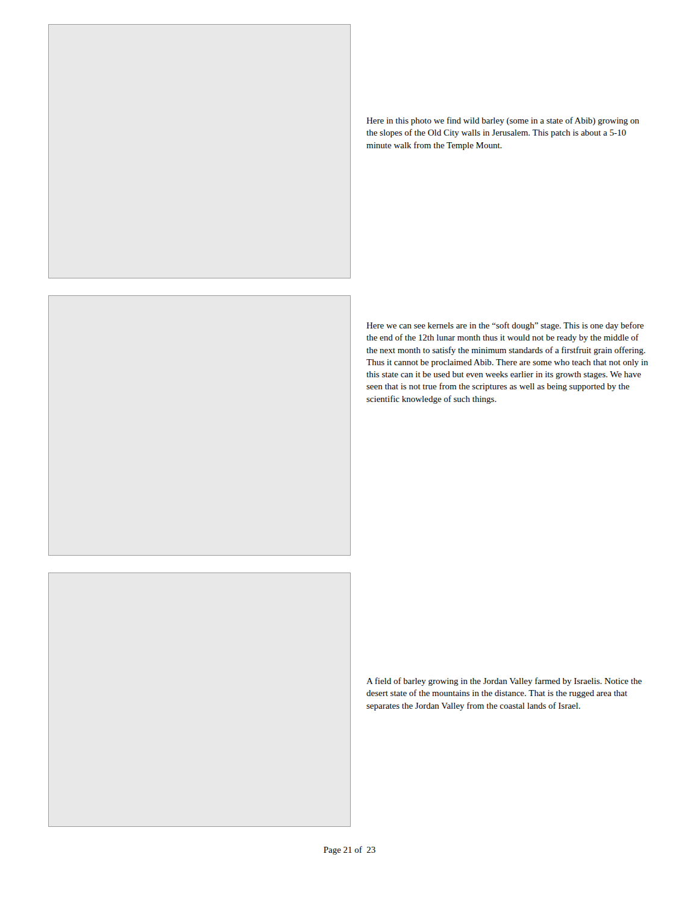Here in this photo we find wild barley (some in a state of Abib) growing on the slopes of the Old City walls in Jerusalem. This patch is about a 5-10 minute walk from the Temple Mount.
Here we can see kernels are in the “soft dough” stage. This is one day before the end of the 12th lunar month thus it would not be ready by the middle of the next month to satisfy the minimum standards of a firstfruit grain offering. Thus it cannot be proclaimed Abib. There are some who teach that not only in this state can it be used but even weeks earlier in its growth stages. We have seen that is not true from the scriptures as well as being supported by the scientific knowledge of such things.
A field of barley growing in the Jordan Valley farmed by Israelis. Notice the desert state of the mountains in the distance. That is the rugged area that separates the Jordan Valley from the coastal lands of Israel.
Page 21 of 23